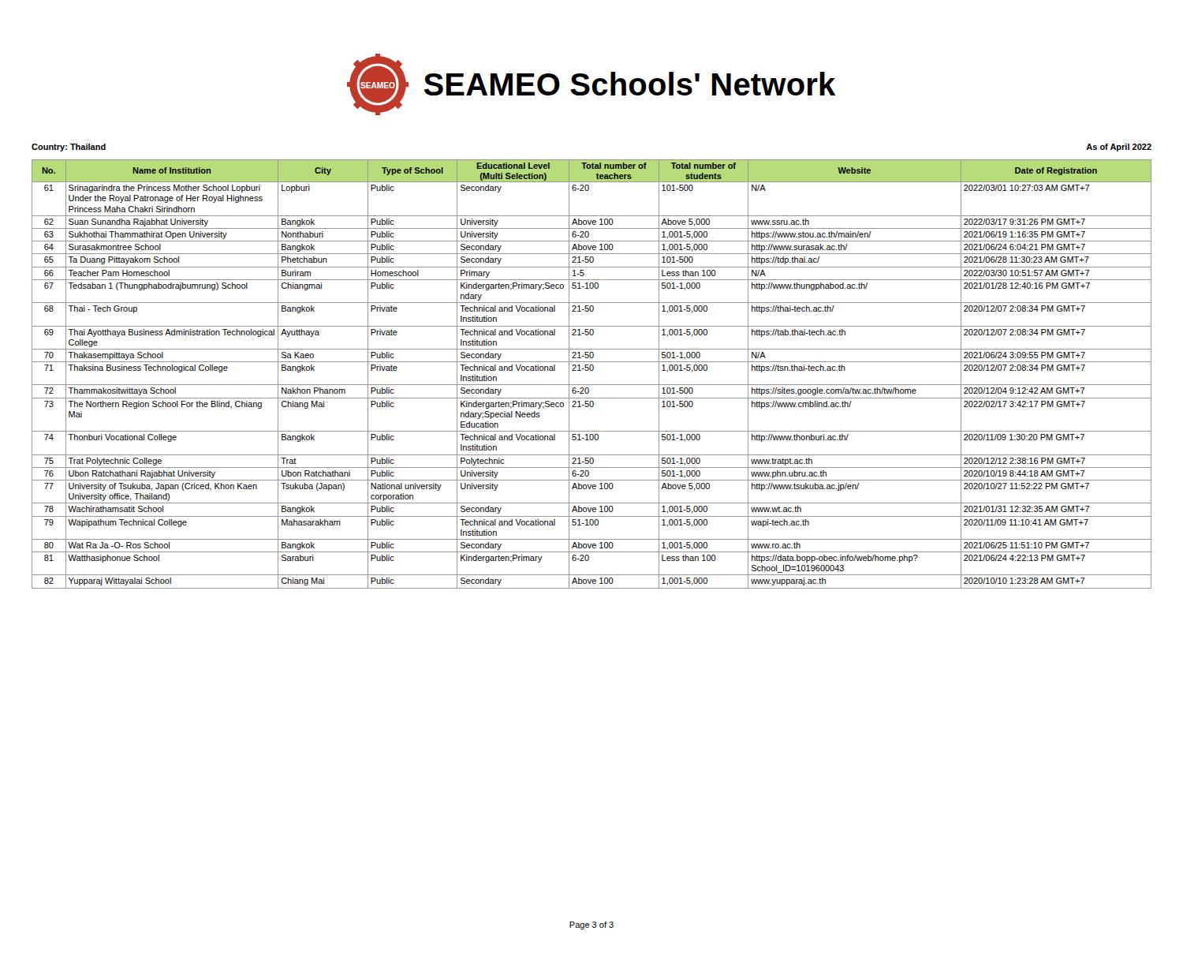SEAMEO
SEAMEO Schools' Network
Country: Thailand
As of April 2022
| No. | Name of Institution | City | Type of School | Educational Level (Multi Selection) | Total number of teachers | Total number of students | Website | Date of Registration |
| --- | --- | --- | --- | --- | --- | --- | --- | --- |
| 61 | Srinagarindra the Princess Mother School Lopburi Under the Royal Patronage of Her Royal Highness Princess Maha Chakri Sirindhorn | Lopburi | Public | Secondary | 6-20 | 101-500 | N/A | 2022/03/01 10:27:03 AM GMT+7 |
| 62 | Suan Sunandha Rajabhat University | Bangkok | Public | University | Above 100 | Above 5,000 | www.ssru.ac.th | 2022/03/17 9:31:26 PM GMT+7 |
| 63 | Sukhothai Thammathirat Open University | Nonthaburi | Public | University | 6-20 | 1,001-5,000 | https://www.stou.ac.th/main/en/ | 2021/06/19 1:16:35 PM GMT+7 |
| 64 | Surasakmontree School | Bangkok | Public | Secondary | Above 100 | 1,001-5,000 | http://www.surasak.ac.th/ | 2021/06/24 6:04:21 PM GMT+7 |
| 65 | Ta Duang Pittayakom School | Phetchabun | Public | Secondary | 21-50 | 101-500 | https://tdp.thai.ac/ | 2021/06/28 11:30:23 AM GMT+7 |
| 66 | Teacher Pam Homeschool | Buriram | Homeschool | Primary | 1-5 | Less than 100 | N/A | 2022/03/30 10:51:57 AM GMT+7 |
| 67 | Tedsaban 1 (Thungphabodrajbumrung) School | Chiangmai | Public | Kindergarten;Primary;Secondary | 51-100 | 501-1,000 | http://www.thungphabod.ac.th/ | 2021/01/28 12:40:16 PM GMT+7 |
| 68 | Thai - Tech Group | Bangkok | Private | Technical and Vocational Institution | 21-50 | 1,001-5,000 | https://thai-tech.ac.th/ | 2020/12/07 2:08:34 PM GMT+7 |
| 69 | Thai Ayotthaya Business Administration Technological College | Ayutthaya | Private | Technical and Vocational Institution | 21-50 | 1,001-5,000 | https://tab.thai-tech.ac.th | 2020/12/07 2:08:34 PM GMT+7 |
| 70 | Thakasempittaya School | Sa Kaeo | Public | Secondary | 21-50 | 501-1,000 | N/A | 2021/06/24 3:09:55 PM GMT+7 |
| 71 | Thaksina Business Technological College | Bangkok | Private | Technical and Vocational Institution | 21-50 | 1,001-5,000 | https://tsn.thai-tech.ac.th | 2020/12/07 2:08:34 PM GMT+7 |
| 72 | Thammakositwittaya School | Nakhon Phanom | Public | Secondary | 6-20 | 101-500 | https://sites.google.com/a/tw.ac.th/tw/home | 2020/12/04 9:12:42 AM GMT+7 |
| 73 | The Northern Region School For the Blind, Chiang Mai | Chiang Mai | Public | Kindergarten;Primary;Secondary;Special Needs Education | 21-50 | 101-500 | https://www.cmblind.ac.th/ | 2022/02/17 3:42:17 PM GMT+7 |
| 74 | Thonburi Vocational College | Bangkok | Public | Technical and Vocational Institution | 51-100 | 501-1,000 | http://www.thonburi.ac.th/ | 2020/11/09 1:30:20 PM GMT+7 |
| 75 | Trat Polytechnic College | Trat | Public | Polytechnic | 21-50 | 501-1,000 | www.tratpt.ac.th | 2020/12/12 2:38:16 PM GMT+7 |
| 76 | Ubon Ratchathani Rajabhat University | Ubon Ratchathani | Public | University | 6-20 | 501-1,000 | www.phn.ubru.ac.th | 2020/10/19 8:44:18 AM GMT+7 |
| 77 | University of Tsukuba, Japan (Criced, Khon Kaen University office, Thailand) | Tsukuba (Japan) | National university corporation | University | Above 100 | Above 5,000 | http://www.tsukuba.ac.jp/en/ | 2020/10/27 11:52:22 PM GMT+7 |
| 78 | Wachirathamsatit School | Bangkok | Public | Secondary | Above 100 | 1,001-5,000 | www.wt.ac.th | 2021/01/31 12:32:35 AM GMT+7 |
| 79 | Wapipathum Technical College | Mahasarakham | Public | Technical and Vocational Institution | 51-100 | 1,001-5,000 | wapi-tech.ac.th | 2020/11/09 11:10:41 AM GMT+7 |
| 80 | Wat Ra Ja -O- Ros School | Bangkok | Public | Secondary | Above 100 | 1,001-5,000 | www.ro.ac.th | 2021/06/25 11:51:10 PM GMT+7 |
| 81 | Watthasiphonue School | Saraburi | Public | Kindergarten;Primary | 6-20 | Less than 100 | https://data.bopp-obec.info/web/home.php?School_ID=1019600043 | 2021/06/24 4:22:13 PM GMT+7 |
| 82 | Yupparaj Wittayalai School | Chiang Mai | Public | Secondary | Above 100 | 1,001-5,000 | www.yupparaj.ac.th | 2020/10/10 1:23:28 AM GMT+7 |
Page 3 of 3